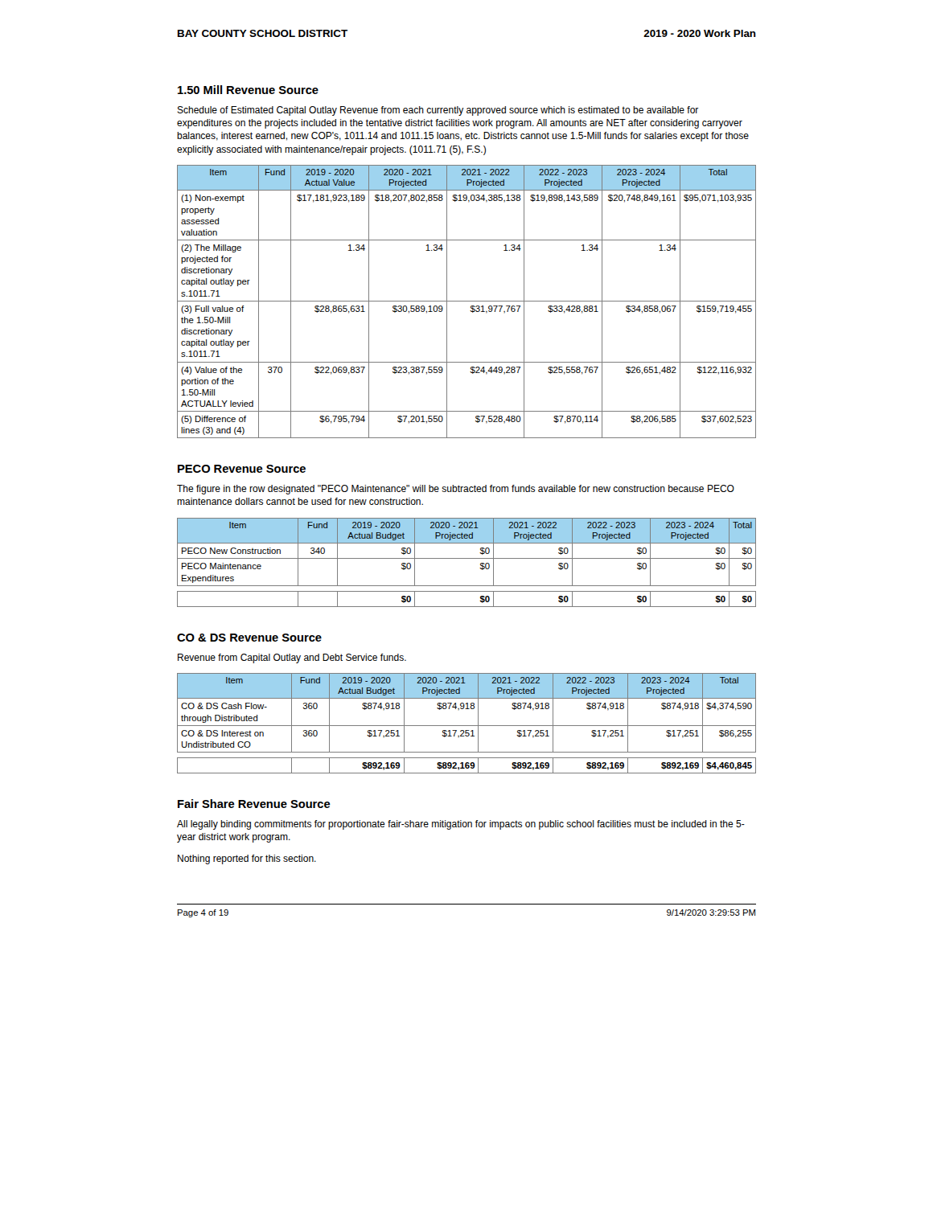BAY COUNTY SCHOOL DISTRICT
2019 - 2020 Work Plan
1.50 Mill Revenue Source
Schedule of Estimated Capital Outlay Revenue from each currently approved source which is estimated to be available for expenditures on the projects included in the tentative district facilities work program. All amounts are NET after considering carryover balances, interest earned, new COP's, 1011.14 and 1011.15 loans, etc. Districts cannot use 1.5-Mill funds for salaries except for those explicitly associated with maintenance/repair projects. (1011.71 (5), F.S.)
| Item | Fund | 2019 - 2020 Actual Value | 2020 - 2021 Projected | 2021 - 2022 Projected | 2022 - 2023 Projected | 2023 - 2024 Projected | Total |
| --- | --- | --- | --- | --- | --- | --- | --- |
| (1) Non-exempt property assessed valuation | | $17,181,923,189 | $18,207,802,858 | $19,034,385,138 | $19,898,143,589 | $20,748,849,161 | $95,071,103,935 |
| (2) The Millage projected for discretionary capital outlay per s.1011.71 | | 1.34 | 1.34 | 1.34 | 1.34 | 1.34 | |
| (3) Full value of the 1.50-Mill discretionary capital outlay per s.1011.71 | | $28,865,631 | $30,589,109 | $31,977,767 | $33,428,881 | $34,858,067 | $159,719,455 |
| (4) Value of the portion of the 1.50-Mill ACTUALLY levied | 370 | $22,069,837 | $23,387,559 | $24,449,287 | $25,558,767 | $26,651,482 | $122,116,932 |
| (5) Difference of lines (3) and (4) | | $6,795,794 | $7,201,550 | $7,528,480 | $7,870,114 | $8,206,585 | $37,602,523 |
PECO Revenue Source
The figure in the row designated "PECO Maintenance" will be subtracted from funds available for new construction because PECO maintenance dollars cannot be used for new construction.
| Item | Fund | 2019 - 2020 Actual Budget | 2020 - 2021 Projected | 2021 - 2022 Projected | 2022 - 2023 Projected | 2023 - 2024 Projected | Total |
| --- | --- | --- | --- | --- | --- | --- | --- |
| PECO New Construction | 340 | $0 | $0 | $0 | $0 | $0 | $0 |
| PECO Maintenance Expenditures | | $0 | $0 | $0 | $0 | $0 | $0 |
| | | $0 | $0 | $0 | $0 | $0 | $0 |
CO & DS Revenue Source
Revenue from Capital Outlay and Debt Service funds.
| Item | Fund | 2019 - 2020 Actual Budget | 2020 - 2021 Projected | 2021 - 2022 Projected | 2022 - 2023 Projected | 2023 - 2024 Projected | Total |
| --- | --- | --- | --- | --- | --- | --- | --- |
| CO & DS Cash Flow-through Distributed | 360 | $874,918 | $874,918 | $874,918 | $874,918 | $874,918 | $4,374,590 |
| CO & DS Interest on Undistributed CO | 360 | $17,251 | $17,251 | $17,251 | $17,251 | $17,251 | $86,255 |
| | | $892,169 | $892,169 | $892,169 | $892,169 | $892,169 | $4,460,845 |
Fair Share Revenue Source
All legally binding commitments for proportionate fair-share mitigation for impacts on public school facilities must be included in the 5-year district work program.
Nothing reported for this section.
Page 4 of 19
9/14/2020 3:29:53 PM